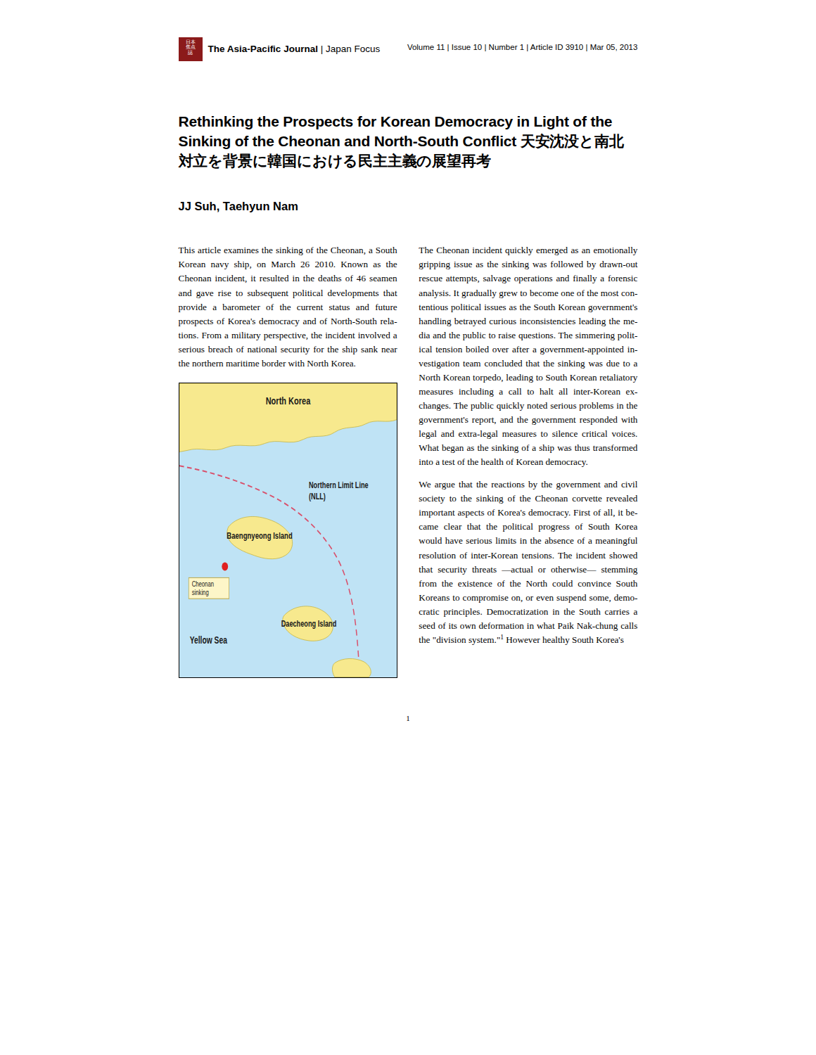日本
焦点
誌
The Asia-Pacific Journal | Japan Focus
Volume 11 | Issue 10 | Number 1 | Article ID 3910 | Mar 05, 2013
Rethinking the Prospects for Korean Democracy in Light of the Sinking of the Cheonan and North-South Conflict 天安沈没と南北対立を背景に韓国における民主主義の展望再考
JJ Suh, Taehyun Nam
This article examines the sinking of the Cheonan, a South Korean navy ship, on March 26 2010. Known as the Cheonan incident, it resulted in the deaths of 46 seamen and gave rise to subsequent political developments that provide a barometer of the current status and future prospects of Korea's democracy and of North-South relations. From a military perspective, the incident involved a serious breach of national security for the ship sank near the northern maritime border with North Korea.
North Korea Northern Limit Line (NLL) Baengnyeong Island Cheonan sinking Daecheong Island Yellow Sea
The Cheonan incident quickly emerged as an emotionally gripping issue as the sinking was followed by drawn-out rescue attempts, salvage operations and finally a forensic analysis. It gradually grew to become one of the most contentious political issues as the South Korean government's handling betrayed curious inconsistencies leading the media and the public to raise questions. The simmering political tension boiled over after a government-appointed investigation team concluded that the sinking was due to a North Korean torpedo, leading to South Korean retaliatory measures including a call to halt all inter-Korean exchanges. The public quickly noted serious problems in the government's report, and the government responded with legal and extra-legal measures to silence critical voices. What began as the sinking of a ship was thus transformed into a test of the health of Korean democracy.
We argue that the reactions by the government and civil society to the sinking of the Cheonan corvette revealed important aspects of Korea's democracy. First of all, it became clear that the political progress of South Korea would have serious limits in the absence of a meaningful resolution of inter-Korean tensions. The incident showed that security threats —actual or otherwise— stemming from the existence of the North could convince South Koreans to compromise on, or even suspend some, democratic principles. Democratization in the South carries a seed of its own deformation in what Paik Nak-chung calls the "division system."1 However healthy South Korea's
1